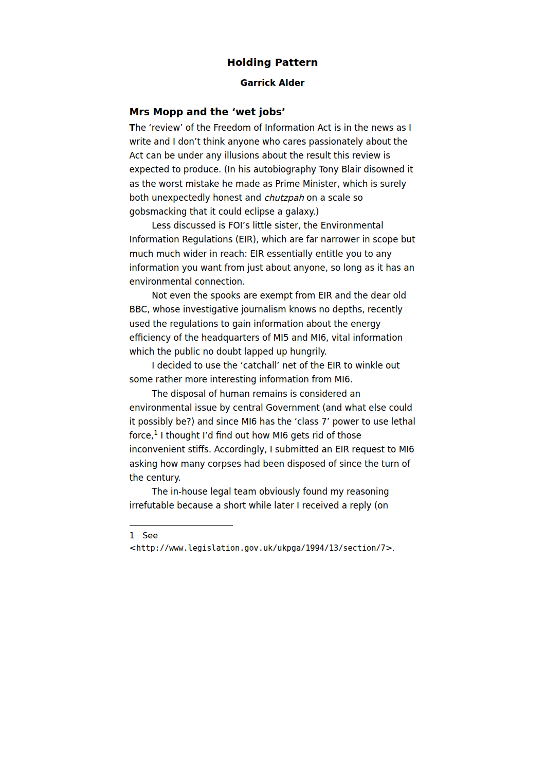Holding Pattern
Garrick Alder
Mrs Mopp and the ‘wet jobs’
The ‘review’ of the Freedom of Information Act is in the news as I write and I don’t think anyone who cares passionately about the Act can be under any illusions about the result this review is expected to produce. (In his autobiography Tony Blair disowned it as the worst mistake he made as Prime Minister, which is surely both unexpectedly honest and chutzpah on a scale so gobsmacking that it could eclipse a galaxy.)
Less discussed is FOI’s little sister, the Environmental Information Regulations (EIR), which are far narrower in scope but much much wider in reach: EIR essentially entitle you to any information you want from just about anyone, so long as it has an environmental connection.
Not even the spooks are exempt from EIR and the dear old BBC, whose investigative journalism knows no depths, recently used the regulations to gain information about the energy efficiency of the headquarters of MI5 and MI6, vital information which the public no doubt lapped up hungrily.
I decided to use the ‘catchall’ net of the EIR to winkle out some rather more interesting information from MI6.
The disposal of human remains is considered an environmental issue by central Government (and what else could it possibly be?) and since MI6 has the ‘class 7’ power to use lethal force,1 I thought I’d find out how MI6 gets rid of those inconvenient stiffs. Accordingly, I submitted an EIR request to MI6 asking how many corpses had been disposed of since the turn of the century.
The in-house legal team obviously found my reasoning irrefutable because a short while later I received a reply (on
1 See <http://www.legislation.gov.uk/ukpga/1994/13/section/7>.